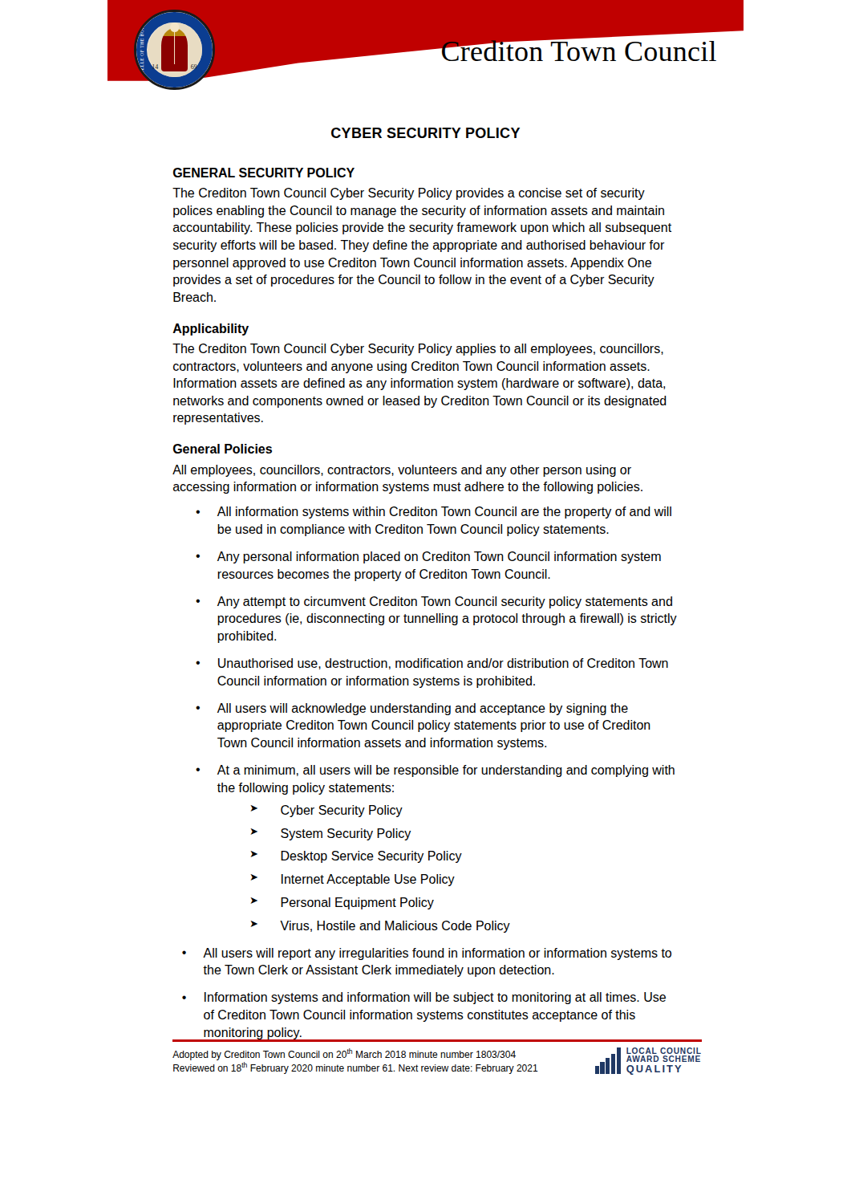THE BELLE OF THE BOR OWE CONNOCREDITON
14
69
Crediton Town Council
CYBER SECURITY POLICY
GENERAL SECURITY POLICY
The Crediton Town Council Cyber Security Policy provides a concise set of security polices enabling the Council to manage the security of information assets and maintain accountability. These policies provide the security framework upon which all subsequent security efforts will be based. They define the appropriate and authorised behaviour for personnel approved to use Crediton Town Council information assets. Appendix One provides a set of procedures for the Council to follow in the event of a Cyber Security Breach.
Applicability
The Crediton Town Council Cyber Security Policy applies to all employees, councillors, contractors, volunteers and anyone using Crediton Town Council information assets. Information assets are defined as any information system (hardware or software), data, networks and components owned or leased by Crediton Town Council or its designated representatives.
General Policies
All employees, councillors, contractors, volunteers and any other person using or accessing information or information systems must adhere to the following policies.
All information systems within Crediton Town Council are the property of and will be used in compliance with Crediton Town Council policy statements.
Any personal information placed on Crediton Town Council information system resources becomes the property of Crediton Town Council.
Any attempt to circumvent Crediton Town Council security policy statements and procedures (ie, disconnecting or tunnelling a protocol through a firewall) is strictly prohibited.
Unauthorised use, destruction, modification and/or distribution of Crediton Town Council information or information systems is prohibited.
All users will acknowledge understanding and acceptance by signing the appropriate Crediton Town Council policy statements prior to use of Crediton Town Council information assets and information systems.
At a minimum, all users will be responsible for understanding and complying with the following policy statements:
Cyber Security Policy
System Security Policy
Desktop Service Security Policy
Internet Acceptable Use Policy
Personal Equipment Policy
Virus, Hostile and Malicious Code Policy
All users will report any irregularities found in information or information systems to the Town Clerk or Assistant Clerk immediately upon detection.
Information systems and information will be subject to monitoring at all times. Use of Crediton Town Council information systems constitutes acceptance of this monitoring policy.
Adopted by Crediton Town Council on 20th March 2018 minute number 1803/304
Reviewed on 18th February 2020 minute number 61. Next review date: February 2021
LOCAL COUNCIL AWARD SCHEME QUALITY